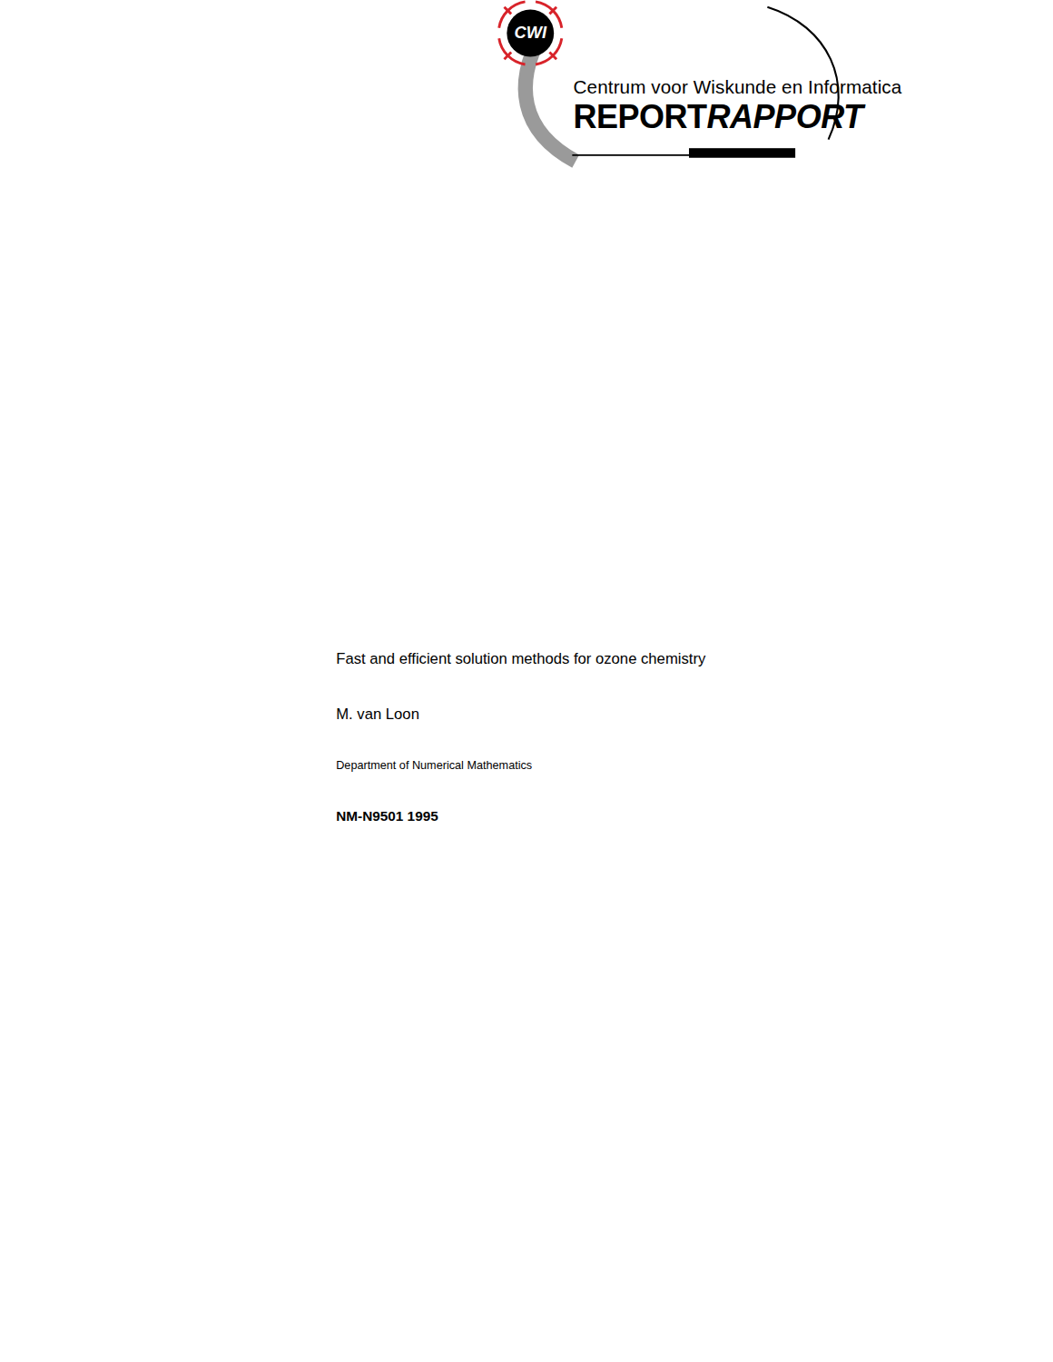CWI
Centrum voor Wiskunde en Informatica
REPORTRAPPORT
Fast and efficient solution methods for ozone chemistry
M. van Loon
Department of Numerical Mathematics
NM-N9501 1995